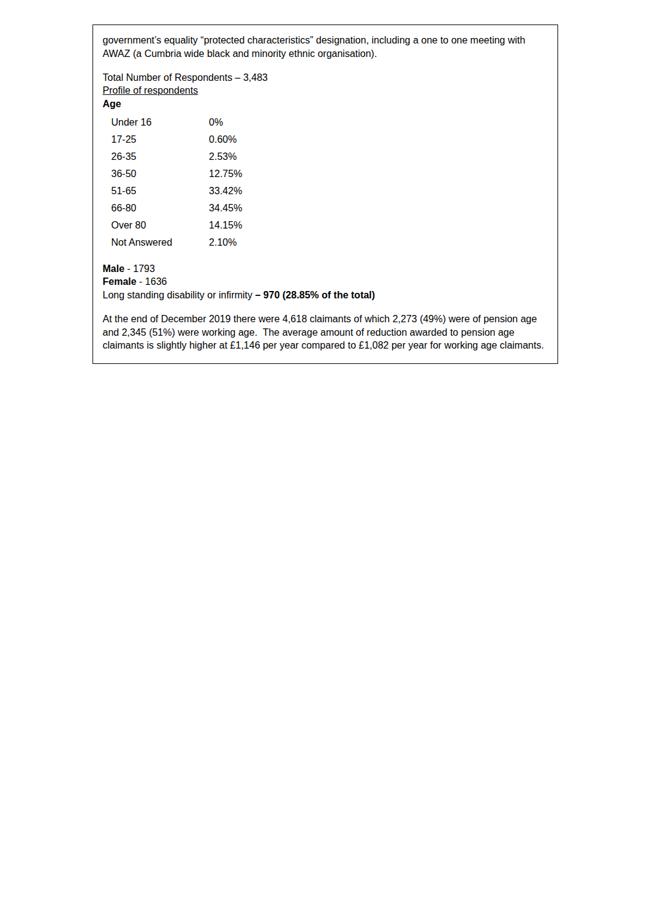government’s equality “protected characteristics” designation, including a one to one meeting with AWAZ (a Cumbria wide black and minority ethnic organisation).
Total Number of Respondents – 3,483
Profile of respondents
Age
| Under 16 | 0% |
| 17-25 | 0.60% |
| 26-35 | 2.53% |
| 36-50 | 12.75% |
| 51-65 | 33.42% |
| 66-80 | 34.45% |
| Over 80 | 14.15% |
| Not Answered | 2.10% |
Male - 1793
Female - 1636
Long standing disability or infirmity – 970 (28.85% of the total)
At the end of December 2019 there were 4,618 claimants of which 2,273 (49%) were of pension age and 2,345 (51%) were working age. The average amount of reduction awarded to pension age claimants is slightly higher at £1,146 per year compared to £1,082 per year for working age claimants.